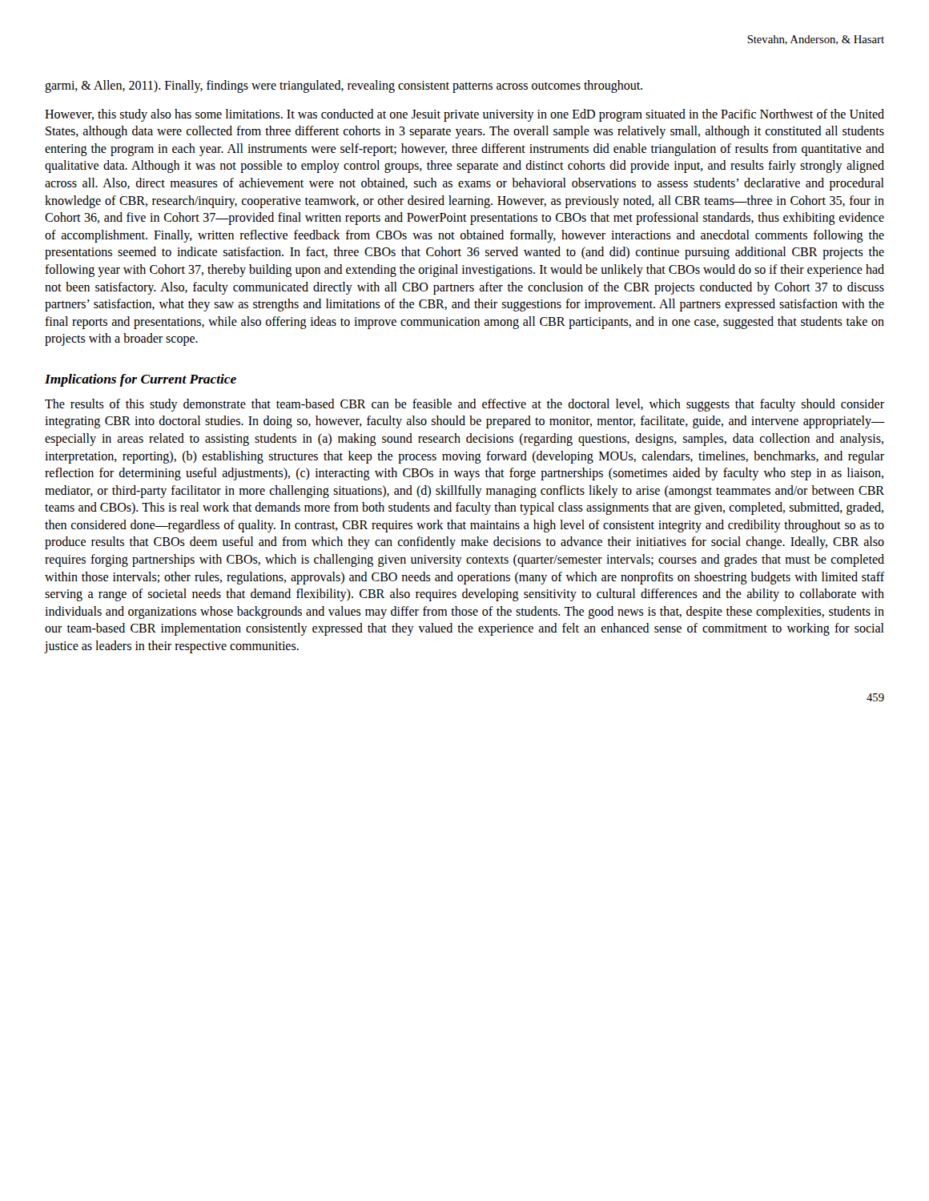Stevahn, Anderson, & Hasart
garmi, & Allen, 2011). Finally, findings were triangulated, revealing consistent patterns across outcomes throughout.
However, this study also has some limitations. It was conducted at one Jesuit private university in one EdD program situated in the Pacific Northwest of the United States, although data were collected from three different cohorts in 3 separate years. The overall sample was relatively small, although it constituted all students entering the program in each year. All instruments were self-report; however, three different instruments did enable triangulation of results from quantitative and qualitative data. Although it was not possible to employ control groups, three separate and distinct cohorts did provide input, and results fairly strongly aligned across all. Also, direct measures of achievement were not obtained, such as exams or behavioral observations to assess students’ declarative and procedural knowledge of CBR, research/inquiry, cooperative teamwork, or other desired learning. However, as previously noted, all CBR teams—three in Cohort 35, four in Cohort 36, and five in Cohort 37—provided final written reports and PowerPoint presentations to CBOs that met professional standards, thus exhibiting evidence of accomplishment. Finally, written reflective feedback from CBOs was not obtained formally, however interactions and anecdotal comments following the presentations seemed to indicate satisfaction. In fact, three CBOs that Cohort 36 served wanted to (and did) continue pursuing additional CBR projects the following year with Cohort 37, thereby building upon and extending the original investigations. It would be unlikely that CBOs would do so if their experience had not been satisfactory. Also, faculty communicated directly with all CBO partners after the conclusion of the CBR projects conducted by Cohort 37 to discuss partners’ satisfaction, what they saw as strengths and limitations of the CBR, and their suggestions for improvement. All partners expressed satisfaction with the final reports and presentations, while also offering ideas to improve communication among all CBR participants, and in one case, suggested that students take on projects with a broader scope.
Implications for Current Practice
The results of this study demonstrate that team-based CBR can be feasible and effective at the doctoral level, which suggests that faculty should consider integrating CBR into doctoral studies. In doing so, however, faculty also should be prepared to monitor, mentor, facilitate, guide, and intervene appropriately—especially in areas related to assisting students in (a) making sound research decisions (regarding questions, designs, samples, data collection and analysis, interpretation, reporting), (b) establishing structures that keep the process moving forward (developing MOUs, calendars, timelines, benchmarks, and regular reflection for determining useful adjustments), (c) interacting with CBOs in ways that forge partnerships (sometimes aided by faculty who step in as liaison, mediator, or third-party facilitator in more challenging situations), and (d) skillfully managing conflicts likely to arise (amongst teammates and/or between CBR teams and CBOs). This is real work that demands more from both students and faculty than typical class assignments that are given, completed, submitted, graded, then considered done—regardless of quality. In contrast, CBR requires work that maintains a high level of consistent integrity and credibility throughout so as to produce results that CBOs deem useful and from which they can confidently make decisions to advance their initiatives for social change. Ideally, CBR also requires forging partnerships with CBOs, which is challenging given university contexts (quarter/semester intervals; courses and grades that must be completed within those intervals; other rules, regulations, approvals) and CBO needs and operations (many of which are nonprofits on shoestring budgets with limited staff serving a range of societal needs that demand flexibility). CBR also requires developing sensitivity to cultural differences and the ability to collaborate with individuals and organizations whose backgrounds and values may differ from those of the students. The good news is that, despite these complexities, students in our team-based CBR implementation consistently expressed that they valued the experience and felt an enhanced sense of commitment to working for social justice as leaders in their respective communities.
459